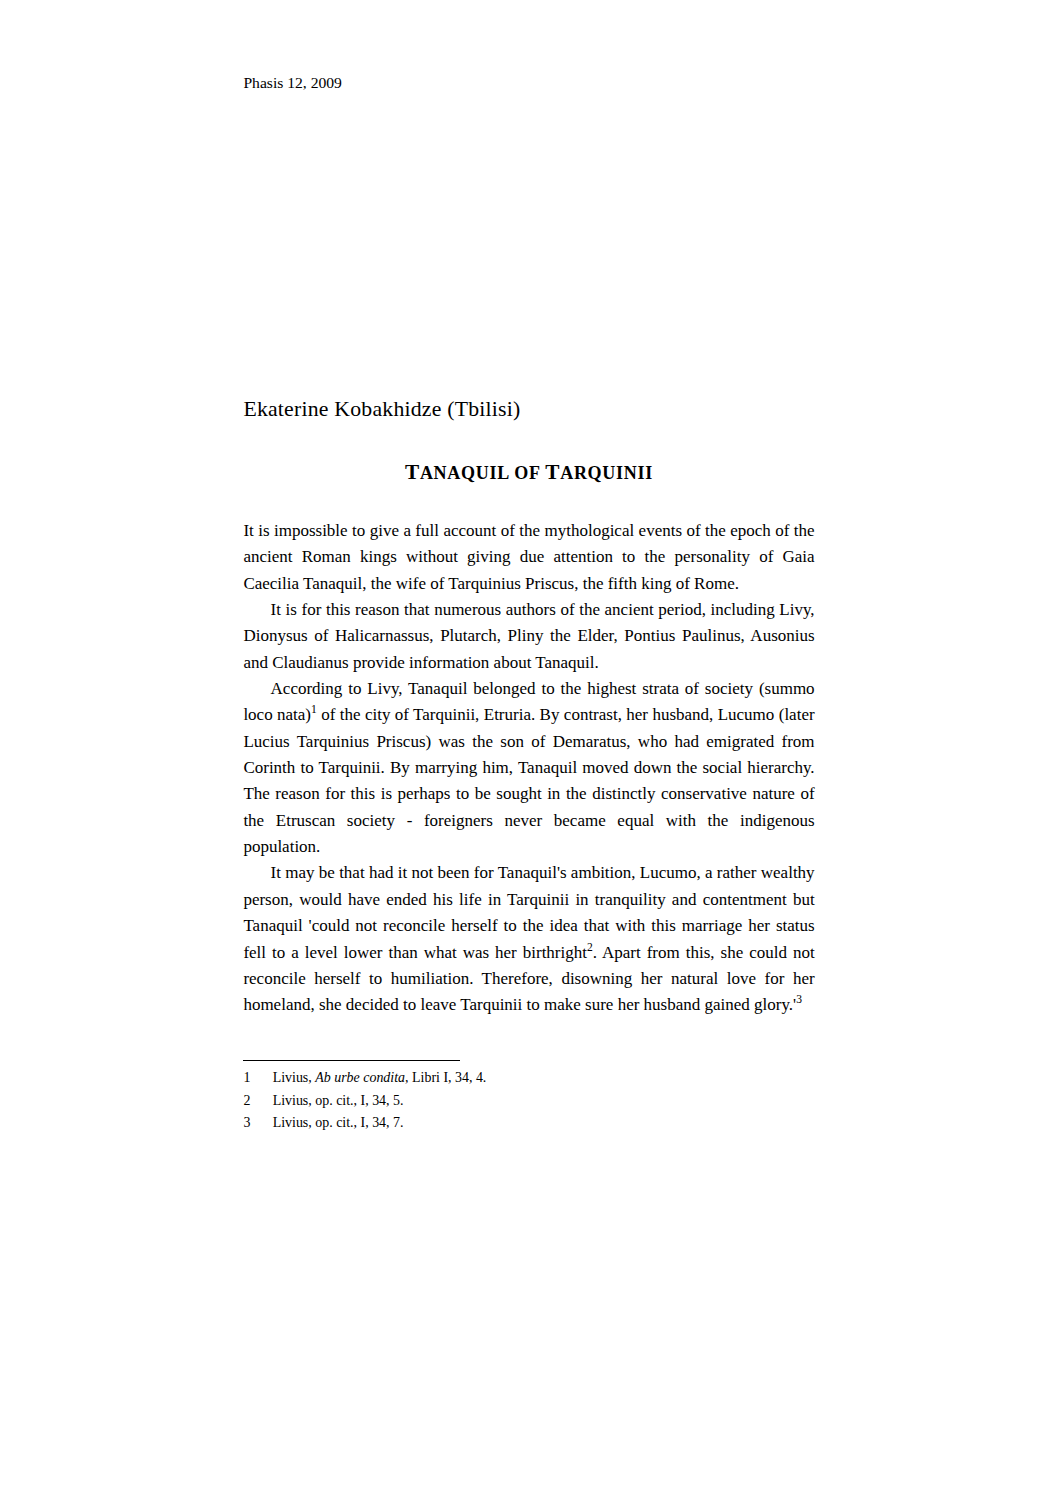Phasis 12, 2009
Ekaterine Kobakhidze (Tbilisi)
TANAQUIL OF TARQUINII
It is impossible to give a full account of the mythological events of the epoch of the ancient Roman kings without giving due attention to the personality of Gaia Caecilia Tanaquil, the wife of Tarquinius Priscus, the fifth king of Rome.
It is for this reason that numerous authors of the ancient period, including Livy, Dionysus of Halicarnassus, Plutarch, Pliny the Elder, Pontius Paulinus, Ausonius and Claudianus provide information about Tanaquil.
According to Livy, Tanaquil belonged to the highest strata of society (summo loco nata)1 of the city of Tarquinii, Etruria. By contrast, her husband, Lucumo (later Lucius Tarquinius Priscus) was the son of Demaratus, who had emigrated from Corinth to Tarquinii. By marrying him, Tanaquil moved down the social hierarchy. The reason for this is perhaps to be sought in the distinctly conservative nature of the Etruscan society - foreigners never became equal with the indigenous population.
It may be that had it not been for Tanaquil's ambition, Lucumo, a rather wealthy person, would have ended his life in Tarquinii in tranquility and contentment but Tanaquil 'could not reconcile herself to the idea that with this marriage her status fell to a level lower than what was her birthright2. Apart from this, she could not reconcile herself to humiliation. Therefore, disowning her natural love for her homeland, she decided to leave Tarquinii to make sure her husband gained glory.'3
1 Livius, Ab urbe condita, Libri I, 34, 4.
2 Livius, op. cit., I, 34, 5.
3 Livius, op. cit., I, 34, 7.